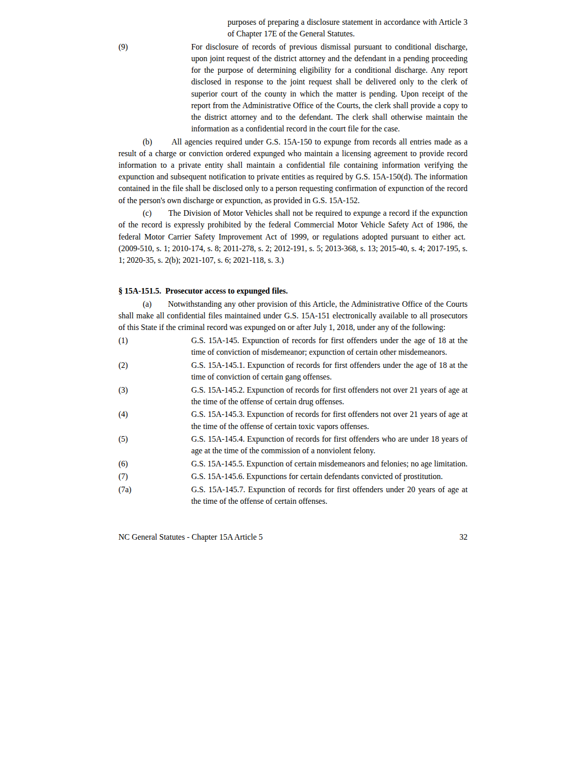purposes of preparing a disclosure statement in accordance with Article 3 of Chapter 17E of the General Statutes.
(9) For disclosure of records of previous dismissal pursuant to conditional discharge, upon joint request of the district attorney and the defendant in a pending proceeding for the purpose of determining eligibility for a conditional discharge. Any report disclosed in response to the joint request shall be delivered only to the clerk of superior court of the county in which the matter is pending. Upon receipt of the report from the Administrative Office of the Courts, the clerk shall provide a copy to the district attorney and to the defendant. The clerk shall otherwise maintain the information as a confidential record in the court file for the case.
(b) All agencies required under G.S. 15A-150 to expunge from records all entries made as a result of a charge or conviction ordered expunged who maintain a licensing agreement to provide record information to a private entity shall maintain a confidential file containing information verifying the expunction and subsequent notification to private entities as required by G.S. 15A-150(d). The information contained in the file shall be disclosed only to a person requesting confirmation of expunction of the record of the person's own discharge or expunction, as provided in G.S. 15A-152.
(c) The Division of Motor Vehicles shall not be required to expunge a record if the expunction of the record is expressly prohibited by the federal Commercial Motor Vehicle Safety Act of 1986, the federal Motor Carrier Safety Improvement Act of 1999, or regulations adopted pursuant to either act. (2009-510, s. 1; 2010-174, s. 8; 2011-278, s. 2; 2012-191, s. 5; 2013-368, s. 13; 2015-40, s. 4; 2017-195, s. 1; 2020-35, s. 2(b); 2021-107, s. 6; 2021-118, s. 3.)
§ 15A-151.5. Prosecutor access to expunged files.
(a) Notwithstanding any other provision of this Article, the Administrative Office of the Courts shall make all confidential files maintained under G.S. 15A-151 electronically available to all prosecutors of this State if the criminal record was expunged on or after July 1, 2018, under any of the following:
(1) G.S. 15A-145. Expunction of records for first offenders under the age of 18 at the time of conviction of misdemeanor; expunction of certain other misdemeanors.
(2) G.S. 15A-145.1. Expunction of records for first offenders under the age of 18 at the time of conviction of certain gang offenses.
(3) G.S. 15A-145.2. Expunction of records for first offenders not over 21 years of age at the time of the offense of certain drug offenses.
(4) G.S. 15A-145.3. Expunction of records for first offenders not over 21 years of age at the time of the offense of certain toxic vapors offenses.
(5) G.S. 15A-145.4. Expunction of records for first offenders who are under 18 years of age at the time of the commission of a nonviolent felony.
(6) G.S. 15A-145.5. Expunction of certain misdemeanors and felonies; no age limitation.
(7) G.S. 15A-145.6. Expunctions for certain defendants convicted of prostitution.
(7a) G.S. 15A-145.7. Expunction of records for first offenders under 20 years of age at the time of the offense of certain offenses.
NC General Statutes - Chapter 15A Article 5
32